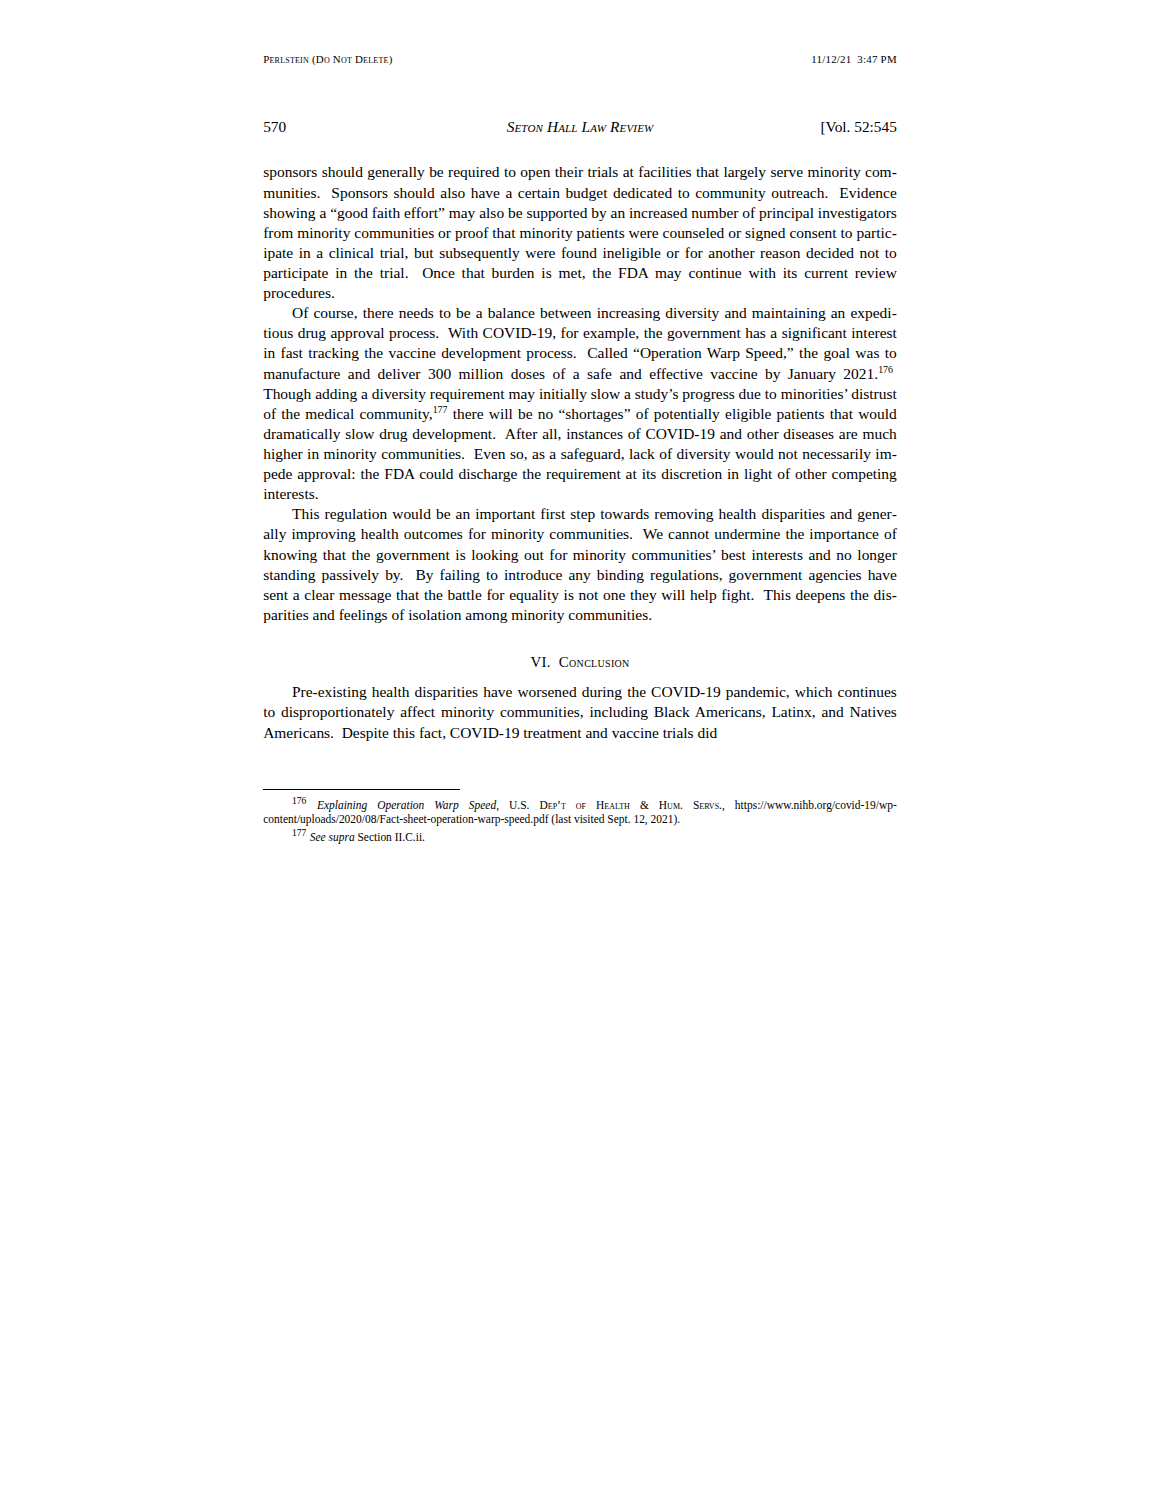Perlstein (Do Not Delete) 11/12/21 3:47 PM
570 Seton Hall Law Review [Vol. 52:545
sponsors should generally be required to open their trials at facilities that largely serve minority communities. Sponsors should also have a certain budget dedicated to community outreach. Evidence showing a “good faith effort” may also be supported by an increased number of principal investigators from minority communities or proof that minority patients were counseled or signed consent to participate in a clinical trial, but subsequently were found ineligible or for another reason decided not to participate in the trial. Once that burden is met, the FDA may continue with its current review procedures.
Of course, there needs to be a balance between increasing diversity and maintaining an expeditious drug approval process. With COVID-19, for example, the government has a significant interest in fast tracking the vaccine development process. Called “Operation Warp Speed,” the goal was to manufacture and deliver 300 million doses of a safe and effective vaccine by January 2021.176 Though adding a diversity requirement may initially slow a study’s progress due to minorities’ distrust of the medical community,177 there will be no “shortages” of potentially eligible patients that would dramatically slow drug development. After all, instances of COVID-19 and other diseases are much higher in minority communities. Even so, as a safeguard, lack of diversity would not necessarily impede approval: the FDA could discharge the requirement at its discretion in light of other competing interests.
This regulation would be an important first step towards removing health disparities and generally improving health outcomes for minority communities. We cannot undermine the importance of knowing that the government is looking out for minority communities’ best interests and no longer standing passively by. By failing to introduce any binding regulations, government agencies have sent a clear message that the battle for equality is not one they will help fight. This deepens the disparities and feelings of isolation among minority communities.
VI. Conclusion
Pre-existing health disparities have worsened during the COVID-19 pandemic, which continues to disproportionately affect minority communities, including Black Americans, Latinx, and Natives Americans. Despite this fact, COVID-19 treatment and vaccine trials did
176 Explaining Operation Warp Speed, U.S. Dep’t of Health & Hum. Servs., https://www.nihb.org/covid-19/wp-content/uploads/2020/08/Fact-sheet-operation-warp-speed.pdf (last visited Sept. 12, 2021).
177 See supra Section II.C.ii.